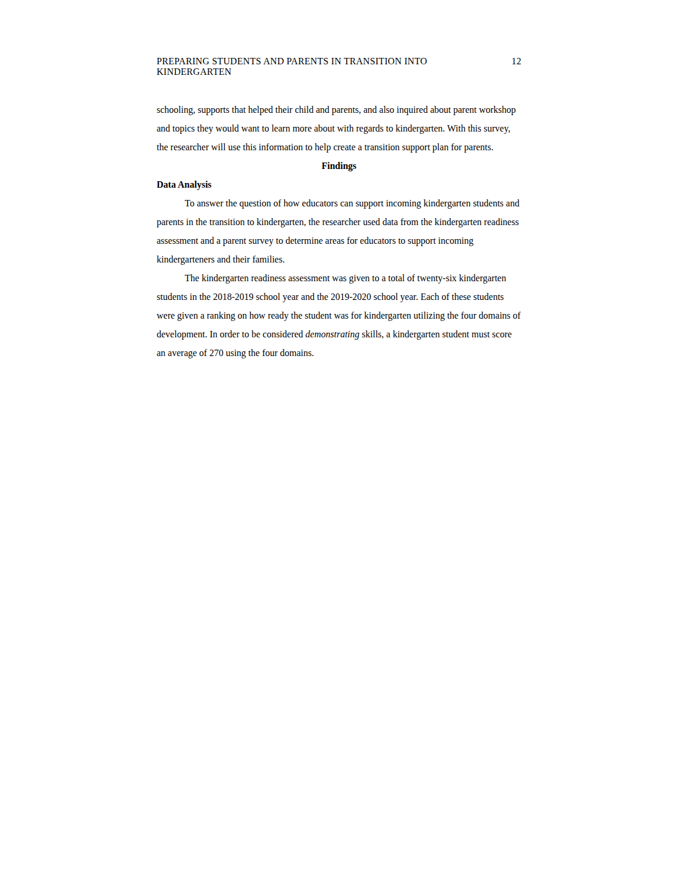Preparing Students and Parents in Transition into Kindergarten 12
schooling, supports that helped their child and parents, and also inquired about parent workshop and topics they would want to learn more about with regards to kindergarten. With this survey, the researcher will use this information to help create a transition support plan for parents.
Findings
Data Analysis
To answer the question of how educators can support incoming kindergarten students and parents in the transition to kindergarten, the researcher used data from the kindergarten readiness assessment and a parent survey to determine areas for educators to support incoming kindergarteners and their families.
The kindergarten readiness assessment was given to a total of twenty-six kindergarten students in the 2018-2019 school year and the 2019-2020 school year. Each of these students were given a ranking on how ready the student was for kindergarten utilizing the four domains of development. In order to be considered demonstrating skills, a kindergarten student must score an average of 270 using the four domains.